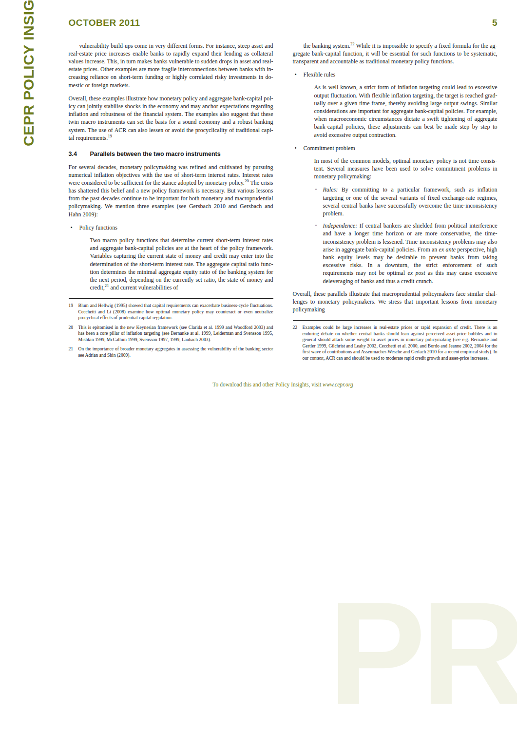PR
OCTOBER 2011
5
CEPR POLICY INSIGHT No. 58
vulnerability build-ups come in very different forms. For instance, steep asset and real-estate price increases enable banks to rapidly expand their lending as collateral values increase. This, in turn makes banks vulnerable to sudden drops in asset and real-estate prices. Other examples are more fragile interconnections between banks with increasing reliance on short-term funding or highly correlated risky investments in domestic or foreign markets.
Overall, these examples illustrate how monetary policy and aggregate bank-capital policy can jointly stabilise shocks in the economy and may anchor expectations regarding inflation and robustness of the financial system. The examples also suggest that these twin macro instruments can set the basis for a sound economy and a robust banking system. The use of ACR can also lessen or avoid the procyclicality of traditional capital requirements.19
3.4 Parallels between the two macro instruments
For several decades, monetary policymaking was refined and cultivated by pursuing numerical inflation objectives with the use of short-term interest rates. Interest rates were considered to be sufficient for the stance adopted by monetary policy.20 The crisis has shattered this belief and a new policy framework is necessary. But various lessons from the past decades continue to be important for both monetary and macroprudential policymaking. We mention three examples (see Gersbach 2010 and Gersbach and Hahn 2009):
Policy functions
Two macro policy functions that determine current short-term interest rates and aggregate bank-capital policies are at the heart of the policy framework. Variables capturing the current state of money and credit may enter into the determination of the short-term interest rate. The aggregate capital ratio function determines the minimal aggregate equity ratio of the banking system for the next period, depending on the currently set ratio, the state of money and credit,21 and current vulnerabilities of
19 Blum and Hellwig (1995) showed that capital requirements can exacerbate business-cycle fluctuations. Cecchetti and Li (2008) examine how optimal monetary policy may counteract or even neutralize procyclical effects of prudential capital regulation.
20 This is epitomised in the new Keynesian framework (see Clarida et al. 1999 and Woodford 2003) and has been a core pillar of inflation targeting (see Bernanke at al. 1999, Leiderman and Svensson 1995, Mishkin 1999, McCallum 1999, Svensson 1997, 1999, Laubach 2003).
21 On the importance of broader monetary aggregates in assessing the vulnerability of the banking sector see Adrian and Shin (2009).
the banking system.22 While it is impossible to specify a fixed formula for the aggregate bank-capital function, it will be essential for such functions to be systematic, transparent and accountable as traditional monetary policy functions.
Flexible rules
As is well known, a strict form of inflation targeting could lead to excessive output fluctuation. With flexible inflation targeting, the target is reached gradually over a given time frame, thereby avoiding large output swings. Similar considerations are important for aggregate bank-capital policies. For example, when macroeconomic circumstances dictate a swift tightening of aggregate bank-capital policies, these adjustments can best be made step by step to avoid excessive output contraction.
Commitment problem
In most of the common models, optimal monetary policy is not time-consistent. Several measures have been used to solve commitment problems in monetary policymaking:
Rules: By committing to a particular framework, such as inflation targeting or one of the several variants of fixed exchange-rate regimes, several central banks have successfully overcome the time-inconsistency problem.
Independence: If central bankers are shielded from political interference and have a longer time horizon or are more conservative, the time-inconsistency problem is lessened. Time-inconsistency problems may also arise in aggregate bank-capital policies. From an ex ante perspective, high bank equity levels may be desirable to prevent banks from taking excessive risks. In a downturn, the strict enforcement of such requirements may not be optimal ex post as this may cause excessive deleveraging of banks and thus a credit crunch.
Overall, these parallels illustrate that macroprudential policymakers face similar challenges to monetary policymakers. We stress that important lessons from monetary policymaking
22 Examples could be large increases in real-estate prices or rapid expansion of credit. There is an enduring debate on whether central banks should lean against perceived asset-price bubbles and in general should attach some weight to asset prices in monetary policymaking (see e.g. Bernanke and Gertler 1999, Gilchrist and Leahy 2002, Cecchetti et al. 2000, and Bordo and Jeanne 2002, 2004 for the first wave of contributions and Assenmacher-Wesche and Gerlach 2010 for a recent empirical study). In our context, ACR can and should be used to moderate rapid credit growth and asset-price increases.
To download this and other Policy Insights, visit www.cepr.org